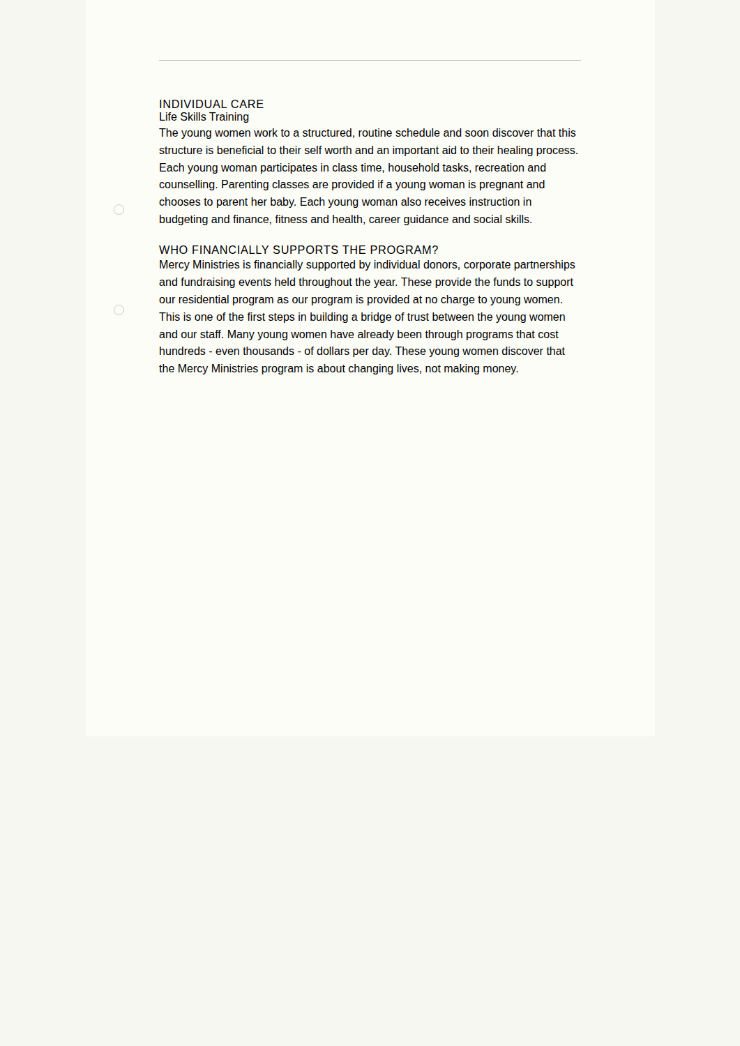Individual Care
Life Skills Training
The young women work to a structured, routine schedule and soon discover that this structure is beneficial to their self worth and an important aid to their healing process. Each young woman participates in class time, household tasks, recreation and counselling. Parenting classes are provided if a young woman is pregnant and chooses to parent her baby. Each young woman also receives instruction in budgeting and finance, fitness and health, career guidance and social skills.
Who financially supports the program?
Mercy Ministries is financially supported by individual donors, corporate partnerships and fundraising events held throughout the year. These provide the funds to support our residential program as our program is provided at no charge to young women. This is one of the first steps in building a bridge of trust between the young women and our staff. Many young women have already been through programs that cost hundreds - even thousands - of dollars per day. These young women discover that the Mercy Ministries program is about changing lives, not making money.